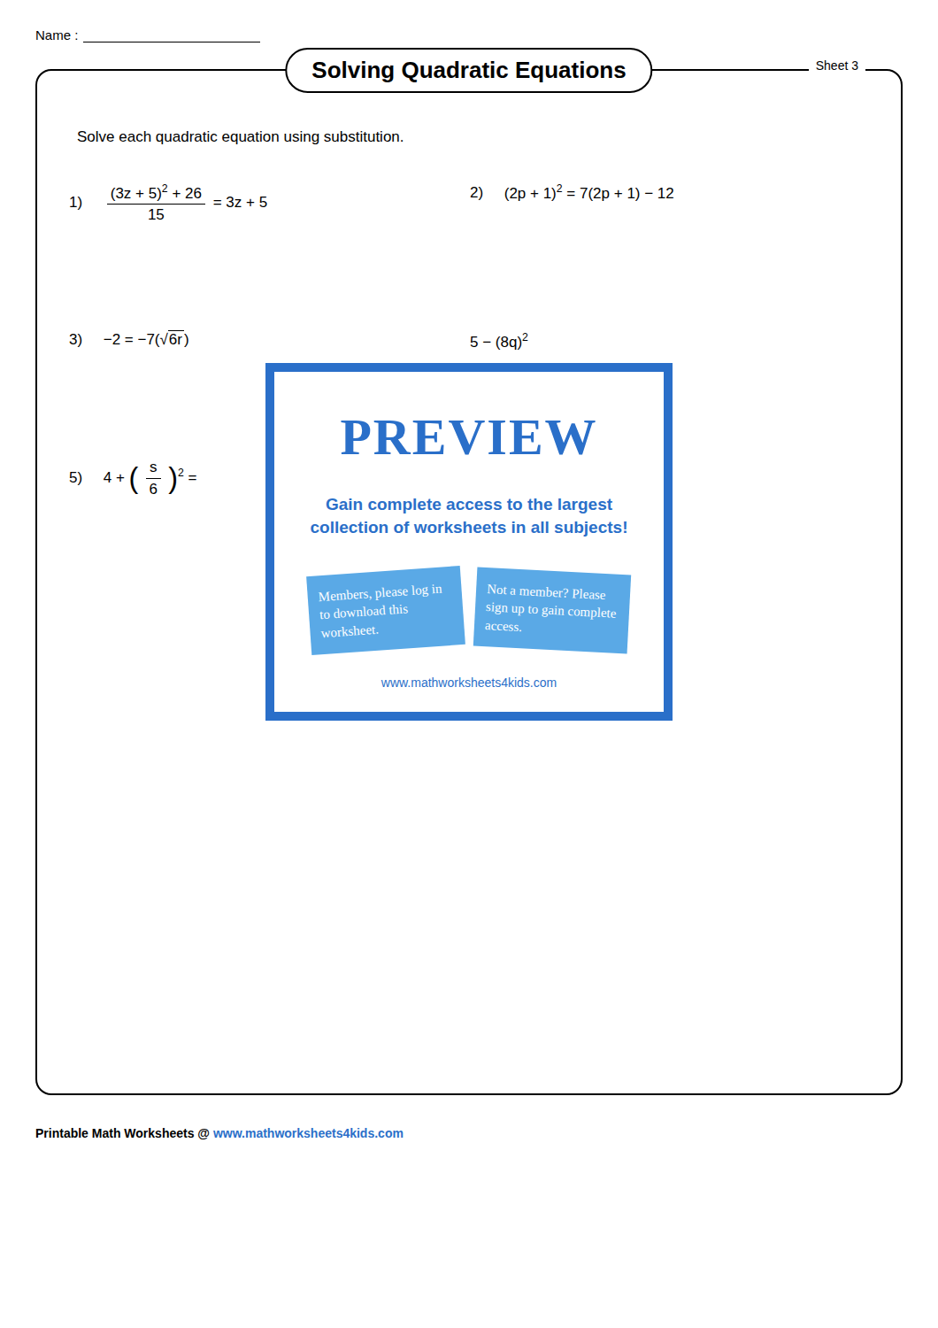Name :
Solving Quadratic Equations
Sheet 3
Solve each quadratic equation using substitution.
| 1) (3z + 5) 2 + 26 15 = 3z + 5 | 2) (2p + 1) 2 = 7(2p + 1) − 12 |
| 3) −2 = −7(√ 6r ) | 5 − (8q) 2 |
| 5) 4 + ( s 6 ) 2 = | ) + 7 = 0 |
PREVIEW
Gain complete access to the largest collection of worksheets in all subjects!
Members, please log in to download this worksheet.
Not a member? Please sign up to gain complete access.
www.mathworksheets4kids.com
Printable Math Worksheets @ www.mathworksheets4kids.com